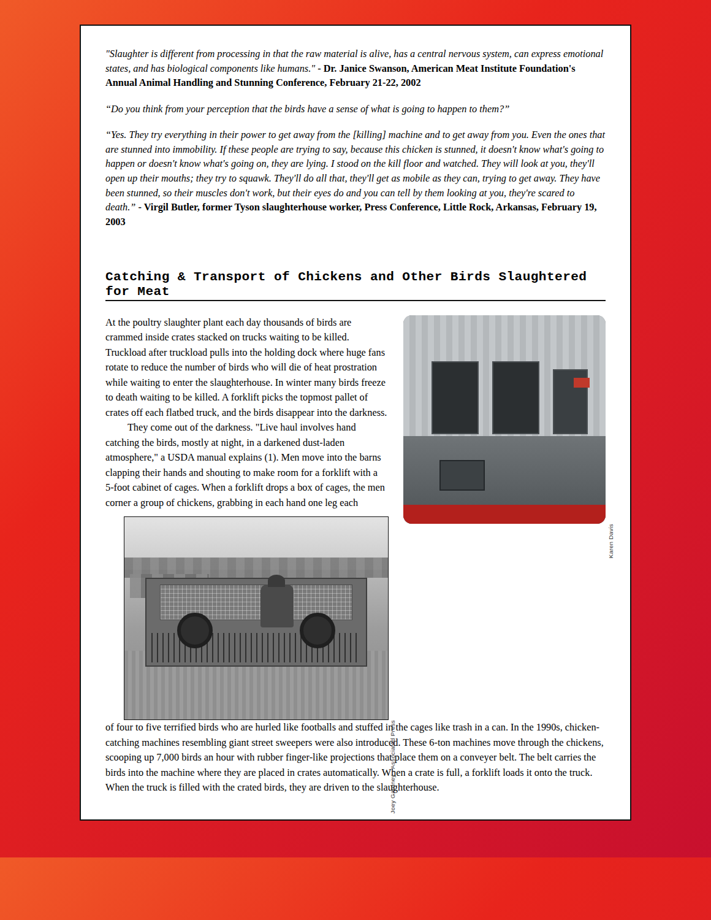"Slaughter is different from processing in that the raw material is alive, has a central nervous system, can express emotional states, and has biological components like humans." - Dr. Janice Swanson, American Meat Institute Foundation's Annual Animal Handling and Stunning Conference, February 21-22, 2002
“Do you think from your perception that the birds have a sense of what is going to happen to them?”
“Yes. They try everything in their power to get away from the [killing] machine and to get away from you. Even the ones that are stunned into immobility. If these people are trying to say, because this chicken is stunned, it doesn't know what's going to happen or doesn't know what's going on, they are lying. I stood on the kill floor and watched. They will look at you, they'll open up their mouths; they try to squawk. They'll do all that, they'll get as mobile as they can, trying to get away. They have been stunned, so their muscles don't work, but their eyes do and you can tell by them looking at you, they're scared to death.” - Virgil Butler, former Tyson slaughterhouse worker, Press Conference, Little Rock, Arkansas, February 19, 2003
Catching & Transport of Chickens and Other Birds Slaughtered for Meat
Karen Davis
At the poultry slaughter plant each day thousands of birds are crammed inside crates stacked on trucks waiting to be killed. Truckload after truckload pulls into the holding dock where huge fans rotate to reduce the number of birds who will die of heat prostration while waiting to enter the slaughterhouse. In winter many birds freeze to death waiting to be killed. A forklift picks the topmost pallet of crates off each flatbed truck, and the birds disappear into the darkness.
They come out of the darkness. "Live haul involves hand catching the birds, mostly at night, in a darkened dust-laden atmosphere," a USDA manual explains (1). Men move into the barns clapping their hands and shouting to make room for a forklift with a 5-foot cabinet of cages. When a forklift drops a box of cages, the men corner a group of chickens, grabbing in each hand one leg each
Joey Gardney - Associated Press
of four to five terrified birds who are hurled like footballs and stuffed in the cages like trash in a can. In the 1990s, chicken-catching machines resembling giant street sweepers were also introduced. These 6-ton machines move through the chickens, scooping up 7,000 birds an hour with rubber finger-like projections that place them on a conveyer belt. The belt carries the birds into the machine where they are placed in crates automatically. When a crate is full, a forklift loads it onto the truck. When the truck is filled with the crated birds, they are driven to the slaughterhouse.